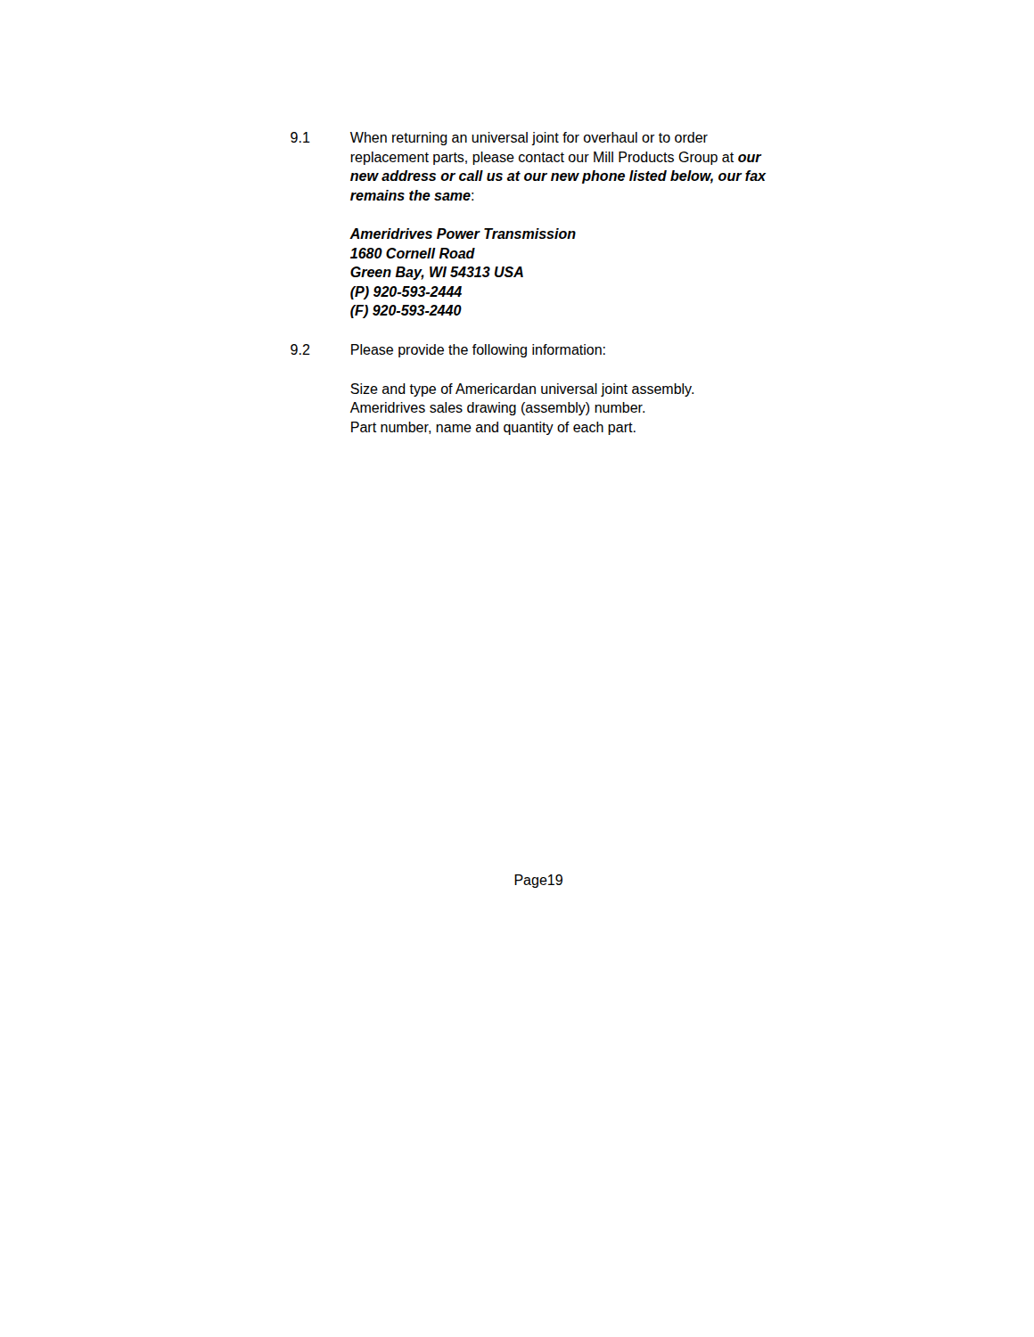9.1
When returning an universal joint for overhaul or to order replacement parts, please contact our Mill Products Group at our new address or call us at our new phone listed below, our fax remains the same:
Ameridrives Power Transmission
1680 Cornell Road
Green Bay, WI 54313 USA
(P) 920-593-2444
(F) 920-593-2440
9.2
Please provide the following information:
Size and type of Americardan universal joint assembly.
Ameridrives sales drawing (assembly) number.
Part number, name and quantity of each part.
Page19